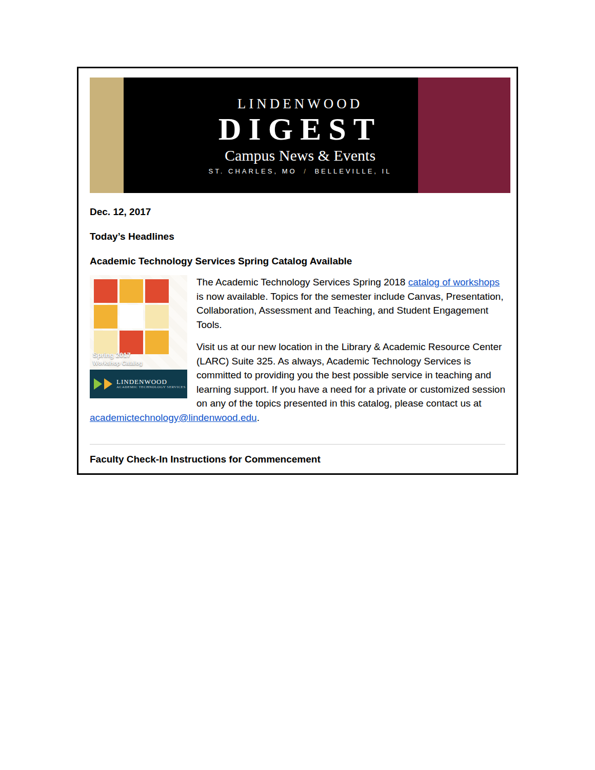LINDENWOOD
DIGEST
Campus News & Events
ST. CHARLES, MO / BELLEVILLE, IL
Dec. 12, 2017
Today’s Headlines
Academic Technology Services Spring Catalog Available
Spring 2017
Workshop Catalog
LINDENWOODACADEMIC TECHNOLOGY SERVICES
The Academic Technology Services Spring 2018 catalog of workshops is now available. Topics for the semester include Canvas, Presentation, Collaboration, Assessment and Teaching, and Student Engagement Tools.
Visit us at our new location in the Library & Academic Resource Center (LARC) Suite 325. As always, Academic Technology Services is committed to providing you the best possible service in teaching and learning support. If you have a need for a private or customized session on any of the topics presented in this catalog, please contact us at academictechnology@lindenwood.edu.
Faculty Check-In Instructions for Commencement